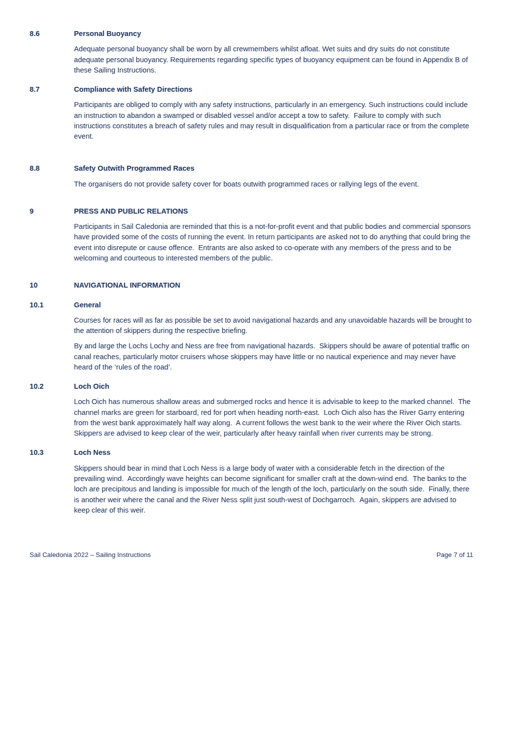8.6 Personal Buoyancy
Adequate personal buoyancy shall be worn by all crewmembers whilst afloat. Wet suits and dry suits do not constitute adequate personal buoyancy. Requirements regarding specific types of buoyancy equipment can be found in Appendix B of these Sailing Instructions.
8.7 Compliance with Safety Directions
Participants are obliged to comply with any safety instructions, particularly in an emergency. Such instructions could include an instruction to abandon a swamped or disabled vessel and/or accept a tow to safety. Failure to comply with such instructions constitutes a breach of safety rules and may result in disqualification from a particular race or from the complete event.
8.8 Safety Outwith Programmed Races
The organisers do not provide safety cover for boats outwith programmed races or rallying legs of the event.
9 PRESS AND PUBLIC RELATIONS
Participants in Sail Caledonia are reminded that this is a not-for-profit event and that public bodies and commercial sponsors have provided some of the costs of running the event. In return participants are asked not to do anything that could bring the event into disrepute or cause offence. Entrants are also asked to co-operate with any members of the press and to be welcoming and courteous to interested members of the public.
10 NAVIGATIONAL INFORMATION
10.1 General
Courses for races will as far as possible be set to avoid navigational hazards and any unavoidable hazards will be brought to the attention of skippers during the respective briefing.
By and large the Lochs Lochy and Ness are free from navigational hazards. Skippers should be aware of potential traffic on canal reaches, particularly motor cruisers whose skippers may have little or no nautical experience and may never have heard of the ‘rules of the road’.
10.2 Loch Oich
Loch Oich has numerous shallow areas and submerged rocks and hence it is advisable to keep to the marked channel. The channel marks are green for starboard, red for port when heading north-east. Loch Oich also has the River Garry entering from the west bank approximately half way along. A current follows the west bank to the weir where the River Oich starts. Skippers are advised to keep clear of the weir, particularly after heavy rainfall when river currents may be strong.
10.3 Loch Ness
Skippers should bear in mind that Loch Ness is a large body of water with a considerable fetch in the direction of the prevailing wind. Accordingly wave heights can become significant for smaller craft at the down-wind end. The banks to the loch are precipitous and landing is impossible for much of the length of the loch, particularly on the south side. Finally, there is another weir where the canal and the River Ness split just south-west of Dochgarroch. Again, skippers are advised to keep clear of this weir.
Sail Caledonia 2022 – Sailing Instructions Page 7 of 11